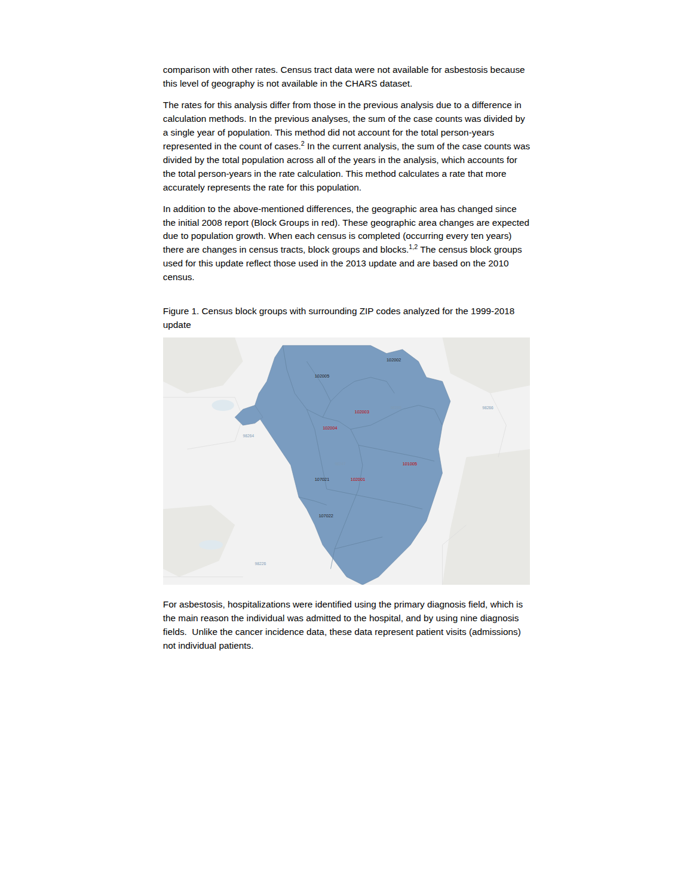comparison with other rates. Census tract data were not available for asbestosis because this level of geography is not available in the CHARS dataset.
The rates for this analysis differ from those in the previous analysis due to a difference in calculation methods. In the previous analyses, the sum of the case counts was divided by a single year of population. This method did not account for the total person-years represented in the count of cases.2 In the current analysis, the sum of the case counts was divided by the total population across all of the years in the analysis, which accounts for the total person-years in the rate calculation. This method calculates a rate that more accurately represents the rate for this population.
In addition to the above-mentioned differences, the geographic area has changed since the initial 2008 report (Block Groups in red). These geographic area changes are expected due to population growth. When each census is completed (occurring every ten years) there are changes in census tracts, block groups and blocks.1,2 The census block groups used for this update reflect those used in the 2013 update and are based on the 2010 census.
Figure 1. Census block groups with surrounding ZIP codes analyzed for the 1999-2018 update
102002 102005 102003 102004 101005 107021 102001 107022 98266 98295 98264 98247 98226
For asbestosis, hospitalizations were identified using the primary diagnosis field, which is the main reason the individual was admitted to the hospital, and by using nine diagnosis fields. Unlike the cancer incidence data, these data represent patient visits (admissions) not individual patients.